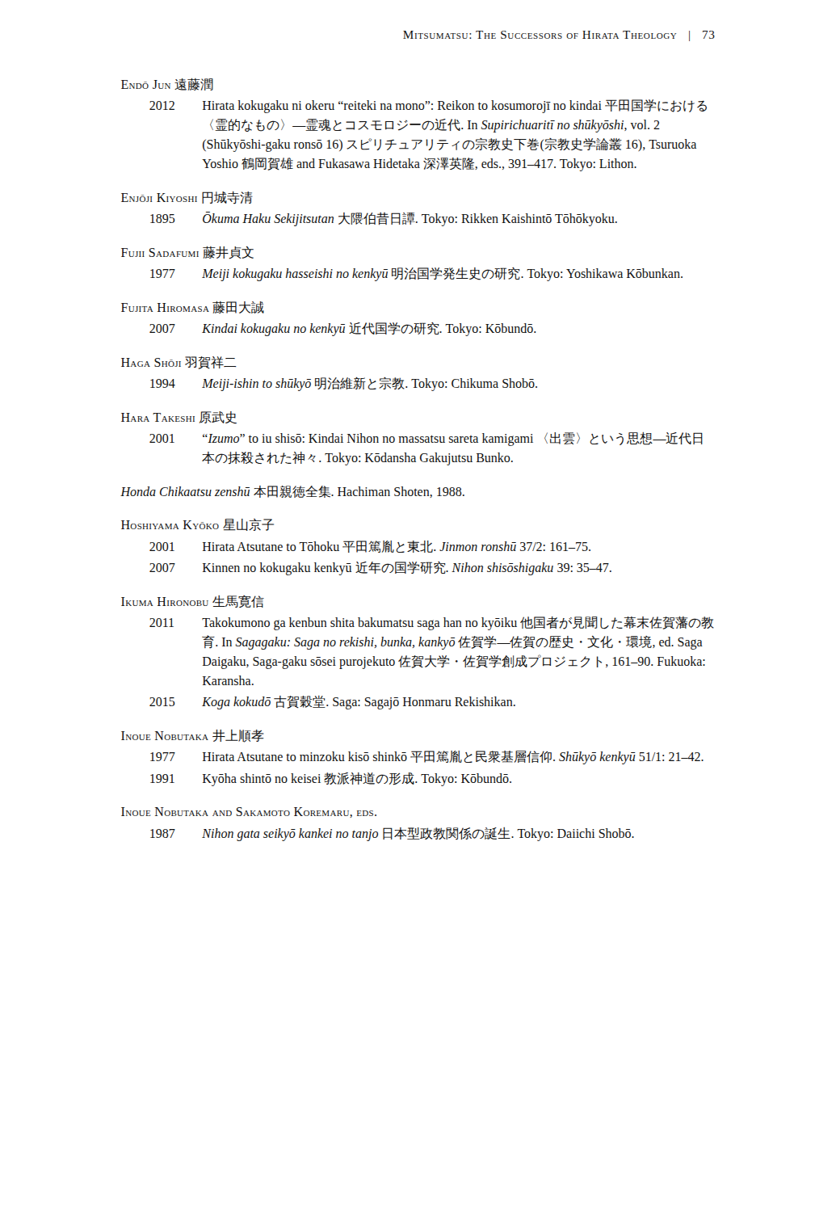Mitsumatsu: The Successors of Hirata Theology | 73
Endō Jun 遠藤潤
2012 Hirata kokugaku ni okeru “reiteki na mono”: Reikon to kosumorojī no kindai 平田国学における〈霊的なもの〉—霊魂とコスモロジーの近代. In Supirichuaritī no shūkyōshi, vol. 2 (Shūkyōshi-gaku ronsō 16) スピリチュアリティの宗教史下巻(宗教史学論叢 16), Tsuruoka Yoshio 鶴岡賀雄 and Fukasawa Hidetaka 深澤英隆, eds., 391–417. Tokyo: Lithon.
Enjōji Kiyoshi 円城寺清
1895 Ōkuma Haku Sekijitsutan 大隈伯昔日譚. Tokyo: Rikken Kaishintō Tōhōkyoku.
Fujii Sadafumi 藤井貞文
1977 Meiji kokugaku hasseishi no kenkyū 明治国学発生史の研究. Tokyo: Yoshikawa Kōbunkan.
Fujita Hiromasa 藤田大誠
2007 Kindai kokugaku no kenkyū 近代国学の研究. Tokyo: Kōbundō.
Haga Shōji 羽賀祥二
1994 Meiji-ishin to shūkyō 明治維新と宗教. Tokyo: Chikuma Shobō.
Hara Takeshi 原武史
2001 “Izumo” to iu shisō: Kindai Nihon no massatsu sareta kamigami 〈出雲〉という思想—近代日本の抹殺された神々. Tokyo: Kōdansha Gakujutsu Bunko.
Honda Chikaatsu zenshū 本田親徳全集. Hachiman Shoten, 1988.
Hoshiyama Kyōko 星山京子
2001 Hirata Atsutane to Tōhoku 平田篤胤と東北. Jinmon ronshū 37/2: 161–75.
2007 Kinnen no kokugaku kenkyū 近年の国学研究. Nihon shisōshigaku 39: 35–47.
Ikuma Hironobu 生馬寛信
2011 Takokumono ga kenbun shita bakumatsu saga han no kyōiku 他国者が見聞した幕末佐賀藩の教育. In Sagagaku: Saga no rekishi, bunka, kankyō 佐賀学—佐賀の歴史・文化・環境, ed. Saga Daigaku, Saga-gaku sōsei purojekuto 佐賀大学・佐賀学創成プロジェクト, 161–90. Fukuoka: Karansha.
2015 Koga kokudō 古賀穀堂. Saga: Sagajō Honmaru Rekishikan.
Inoue Nobutaka 井上順孝
1977 Hirata Atsutane to minzoku kisō shinkō 平田篤胤と民衆基層信仰. Shūkyō kenkyū 51/1: 21–42.
1991 Kyōha shintō no keisei 教派神道の形成. Tokyo: Kōbundō.
Inoue Nobutaka and Sakamoto Koremaru, eds.
1987 Nihon gata seikyō kankei no tanjo 日本型政教関係の誕生. Tokyo: Daiichi Shobō.